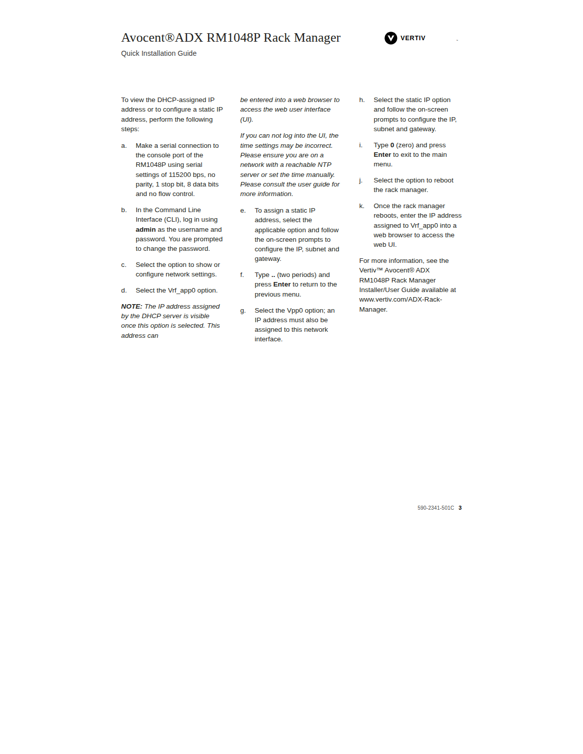Avocent®ADX RM1048P Rack Manager
Quick Installation Guide
VERTIV VERTIV ™
To view the DHCP-assigned IP address or to configure a static IP address, perform the following steps:
Make a serial connection to the console port of the RM1048P using serial settings of 115200 bps, no parity, 1 stop bit, 8 data bits and no flow control.
In the Command Line Interface (CLI), log in using admin as the username and password. You are prompted to change the password.
Select the option to show or configure network settings.
Select the Vrf_app0 option.
NOTE: The IP address assigned by the DHCP server is visible once this option is selected. This address can
be entered into a web browser to access the web user interface (UI).
If you can not log into the UI, the time settings may be incorrect. Please ensure you are on a network with a reachable NTP server or set the time manually. Please consult the user guide for more information.
To assign a static IP address, select the applicable option and follow the on-screen prompts to configure the IP, subnet and gateway.
Type .. (two periods) and press Enter to return to the previous menu.
Select the Vpp0 option; an IP address must also be assigned to this network interface.
Select the static IP option and follow the on-screen prompts to configure the IP, subnet and gateway.
Type 0 (zero) and press Enter to exit to the main menu.
Select the option to reboot the rack manager.
Once the rack manager reboots, enter the IP address assigned to Vrf_app0 into a web browser to access the web UI.
For more information, see the Vertiv™ Avocent® ADX RM1048P Rack Manager Installer/User Guide available at www.vertiv.com/ADX-Rack-Manager.
590-2341-501C 3